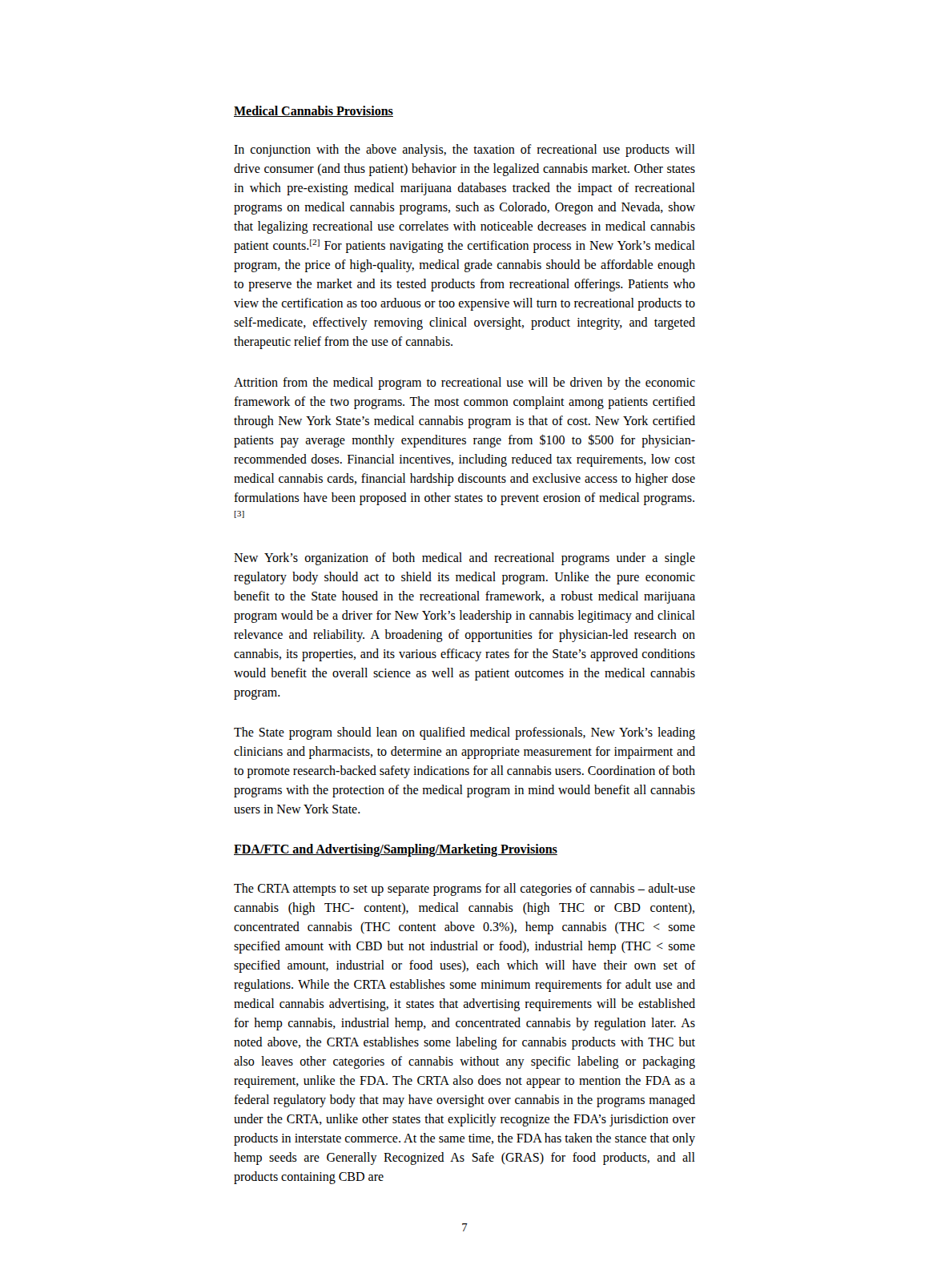Medical Cannabis Provisions
In conjunction with the above analysis, the taxation of recreational use products will drive consumer (and thus patient) behavior in the legalized cannabis market. Other states in which pre-existing medical marijuana databases tracked the impact of recreational programs on medical cannabis programs, such as Colorado, Oregon and Nevada, show that legalizing recreational use correlates with noticeable decreases in medical cannabis patient counts.[2] For patients navigating the certification process in New York’s medical program, the price of high-quality, medical grade cannabis should be affordable enough to preserve the market and its tested products from recreational offerings. Patients who view the certification as too arduous or too expensive will turn to recreational products to self-medicate, effectively removing clinical oversight, product integrity, and targeted therapeutic relief from the use of cannabis.
Attrition from the medical program to recreational use will be driven by the economic framework of the two programs. The most common complaint among patients certified through New York State’s medical cannabis program is that of cost. New York certified patients pay average monthly expenditures range from $100 to $500 for physician-recommended doses. Financial incentives, including reduced tax requirements, low cost medical cannabis cards, financial hardship discounts and exclusive access to higher dose formulations have been proposed in other states to prevent erosion of medical programs.[3]
New York’s organization of both medical and recreational programs under a single regulatory body should act to shield its medical program. Unlike the pure economic benefit to the State housed in the recreational framework, a robust medical marijuana program would be a driver for New York’s leadership in cannabis legitimacy and clinical relevance and reliability. A broadening of opportunities for physician-led research on cannabis, its properties, and its various efficacy rates for the State’s approved conditions would benefit the overall science as well as patient outcomes in the medical cannabis program.
The State program should lean on qualified medical professionals, New York’s leading clinicians and pharmacists, to determine an appropriate measurement for impairment and to promote research-backed safety indications for all cannabis users. Coordination of both programs with the protection of the medical program in mind would benefit all cannabis users in New York State.
FDA/FTC and Advertising/Sampling/Marketing Provisions
The CRTA attempts to set up separate programs for all categories of cannabis – adult-use cannabis (high THC- content), medical cannabis (high THC or CBD content), concentrated cannabis (THC content above 0.3%), hemp cannabis (THC < some specified amount with CBD but not industrial or food), industrial hemp (THC < some specified amount, industrial or food uses), each which will have their own set of regulations. While the CRTA establishes some minimum requirements for adult use and medical cannabis advertising, it states that advertising requirements will be established for hemp cannabis, industrial hemp, and concentrated cannabis by regulation later. As noted above, the CRTA establishes some labeling for cannabis products with THC but also leaves other categories of cannabis without any specific labeling or packaging requirement, unlike the FDA. The CRTA also does not appear to mention the FDA as a federal regulatory body that may have oversight over cannabis in the programs managed under the CRTA, unlike other states that explicitly recognize the FDA’s jurisdiction over products in interstate commerce. At the same time, the FDA has taken the stance that only hemp seeds are Generally Recognized As Safe (GRAS) for food products, and all products containing CBD are
7